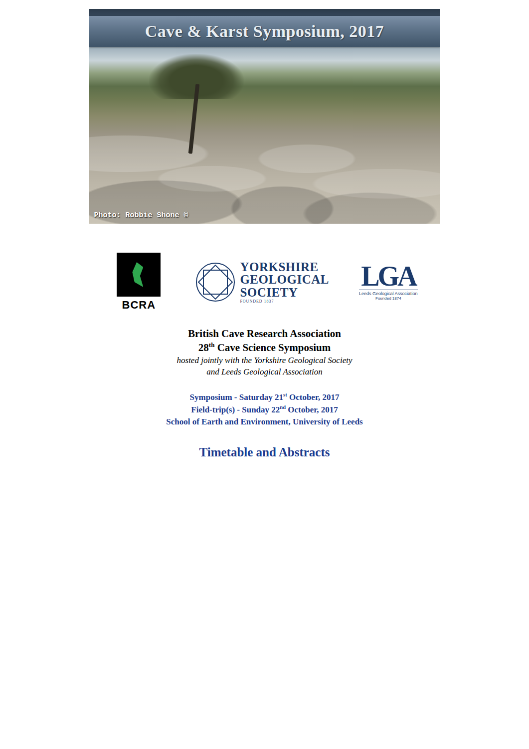Cave & Karst Symposium, 2017
Photo: Robbie Shone ©
BCRA
YORKSHIRE
GEOLOGICAL
SOCIETY
FOUNDED 1837
LGA
Leeds Geological Association
Founded 1874
British Cave Research Association
28th Cave Science Symposium
hosted jointly with the Yorkshire Geological Society
and Leeds Geological Association
Symposium - Saturday 21st October, 2017
Field-trip(s) - Sunday 22nd October, 2017
School of Earth and Environment, University of Leeds
Timetable and Abstracts